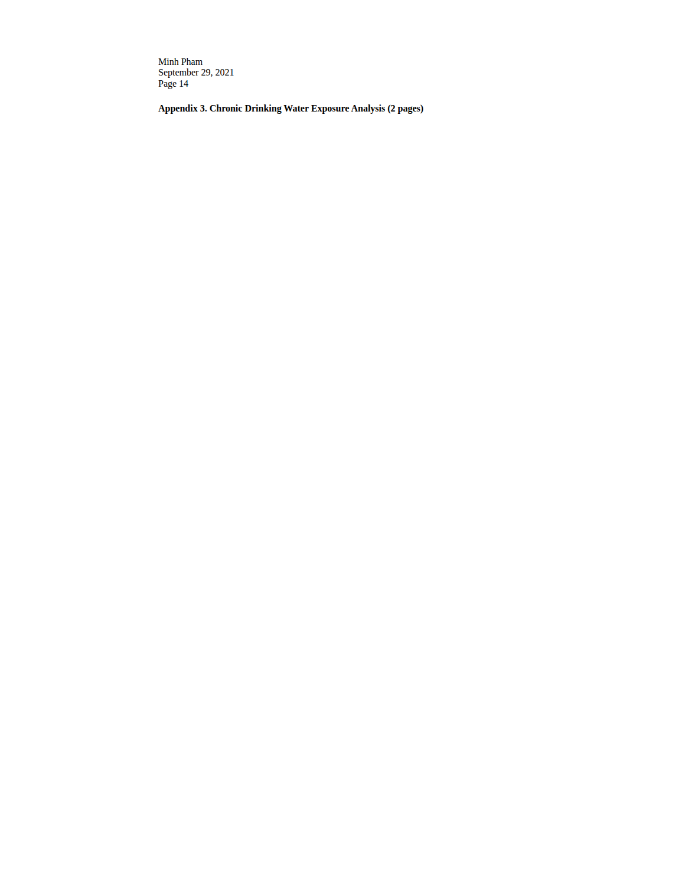Minh Pham
September 29, 2021
Page 14
Appendix 3. Chronic Drinking Water Exposure Analysis (2 pages)